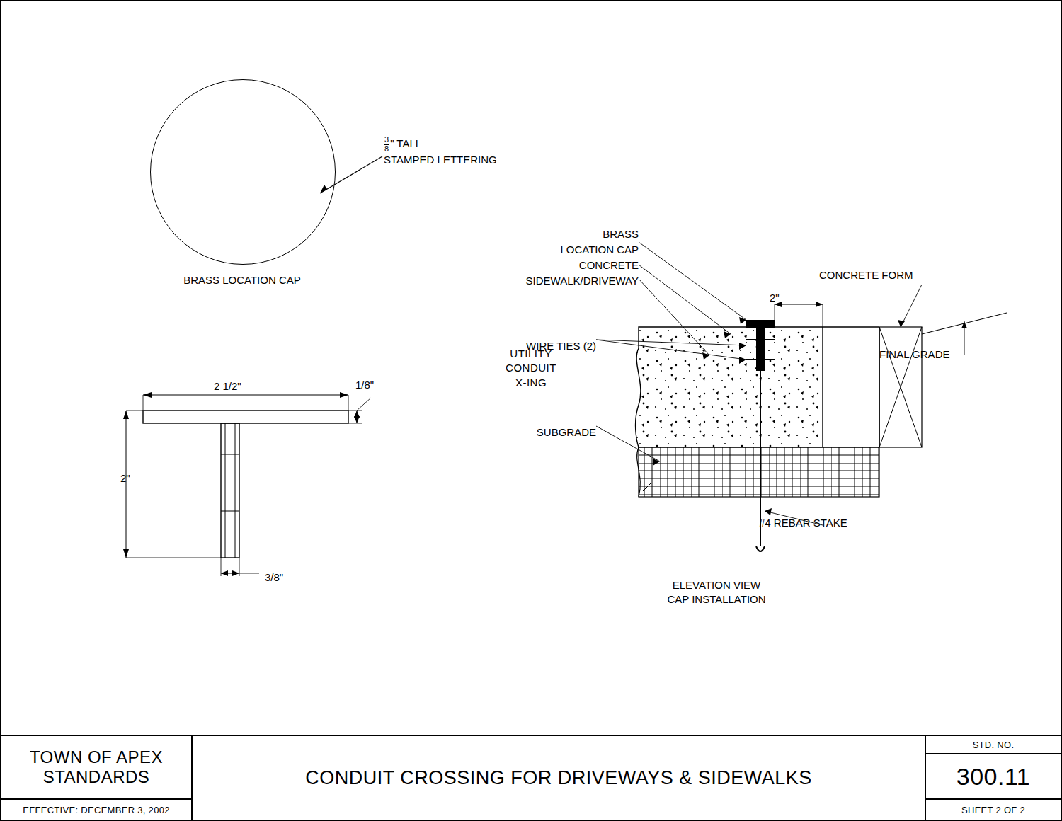UTILITY
CONDUIT
X-ING
BRASS LOCATION CAP
38" TALL
STAMPED LETTERING
2 1/2"
1/8"
2"
3/8"
BRASS
LOCATION CAP
CONCRETE
SIDEWALK/DRIVEWAY
WIRE TIES (2)
SUBGRADE
CONCRETE FORM
FINAL GRADE
#4 REBAR STAKE
2"
ELEVATION VIEW
CAP INSTALLATION
TOWN OF APEX
STANDARDS
EFFECTIVE: DECEMBER 3, 2002
CONDUIT CROSSING FOR DRIVEWAYS & SIDEWALKS
STD. NO.
300.11
SHEET 2 OF 2